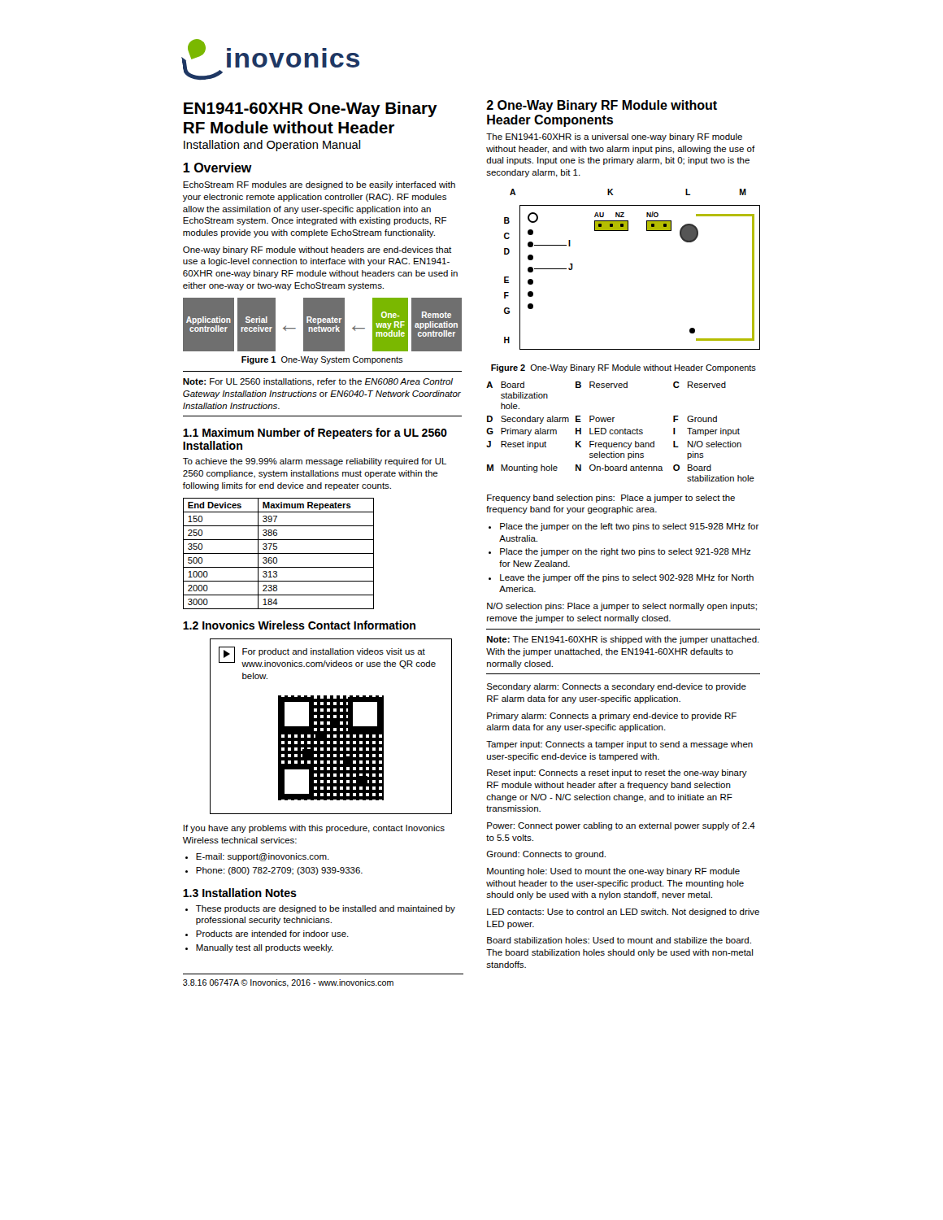inovonics
EN1941-60XHR One-Way Binary RF Module without Header
Installation and Operation Manual
1 Overview
EchoStream RF modules are designed to be easily interfaced with your electronic remote application controller (RAC). RF modules allow the assimilation of any user-specific application into an EchoStream system. Once integrated with existing products, RF modules provide you with complete EchoStream functionality.
One-way binary RF module without headers are end-devices that use a logic-level connection to interface with your RAC. EN1941-60XHR one-way binary RF module without headers can be used in either one-way or two-way EchoStream systems.
Application controller
Serial receiver
←
Repeater network
←
One-way RF module
Remote application controller
Figure 1 One-Way System Components
Note: For UL 2560 installations, refer to the EN6080 Area Control Gateway Installation Instructions or EN6040-T Network Coordinator Installation Instructions.
1.1 Maximum Number of Repeaters for a UL 2560 Installation
To achieve the 99.99% alarm message reliability required for UL 2560 compliance, system installations must operate within the following limits for end device and repeater counts.
| End Devices | Maximum Repeaters |
| --- | --- |
| 150 | 397 |
| 250 | 386 |
| 350 | 375 |
| 500 | 360 |
| 1000 | 313 |
| 2000 | 238 |
| 3000 | 184 |
1.2 Inovonics Wireless Contact Information
For product and installation videos visit us at www.inovonics.com/videos or use the QR code below.
If you have any problems with this procedure, contact Inovonics Wireless technical services:
E-mail: support@inovonics.com.
Phone: (800) 782-2709; (303) 939-9336.
1.3 Installation Notes
These products are designed to be installed and maintained by professional security technicians.
Products are intended for indoor use.
Manually test all products weekly.
2 One-Way Binary RF Module without Header Components
The EN1941-60XHR is a universal one-way binary RF module without header, and with two alarm input pins, allowing the use of dual inputs. Input one is the primary alarm, bit 0; input two is the secondary alarm, bit 1.
A
B
C
D
E
F
G
H
K
L
M
N
O
I
J
AU
NZ
N/O
Figure 2 One-Way Binary RF Module without Header Components
| A | Board stabilization hole. | B | Reserved | C | Reserved |
| D | Secondary alarm | E | Power | F | Ground |
| G | Primary alarm | H | LED contacts | I | Tamper input |
| J | Reset input | K | Frequency band selection pins | L | N/O selection pins |
| M | Mounting hole | N | On-board antenna | O | Board stabilization hole |
Frequency band selection pins: Place a jumper to select the frequency band for your geographic area.
Place the jumper on the left two pins to select 915-928 MHz for Australia.
Place the jumper on the right two pins to select 921-928 MHz for New Zealand.
Leave the jumper off the pins to select 902-928 MHz for North America.
N/O selection pins: Place a jumper to select normally open inputs; remove the jumper to select normally closed.
Note: The EN1941-60XHR is shipped with the jumper unattached. With the jumper unattached, the EN1941-60XHR defaults to normally closed.
Secondary alarm: Connects a secondary end-device to provide RF alarm data for any user-specific application.
Primary alarm: Connects a primary end-device to provide RF alarm data for any user-specific application.
Tamper input: Connects a tamper input to send a message when user-specific end-device is tampered with.
Reset input: Connects a reset input to reset the one-way binary RF module without header after a frequency band selection change or N/O - N/C selection change, and to initiate an RF transmission.
Power: Connect power cabling to an external power supply of 2.4 to 5.5 volts.
Ground: Connects to ground.
Mounting hole: Used to mount the one-way binary RF module without header to the user-specific product. The mounting hole should only be used with a nylon standoff, never metal.
LED contacts: Use to control an LED switch. Not designed to drive LED power.
Board stabilization holes: Used to mount and stabilize the board. The board stabilization holes should only be used with non-metal standoffs.
3.8.16 06747A © Inovonics, 2016 - www.inovonics.com